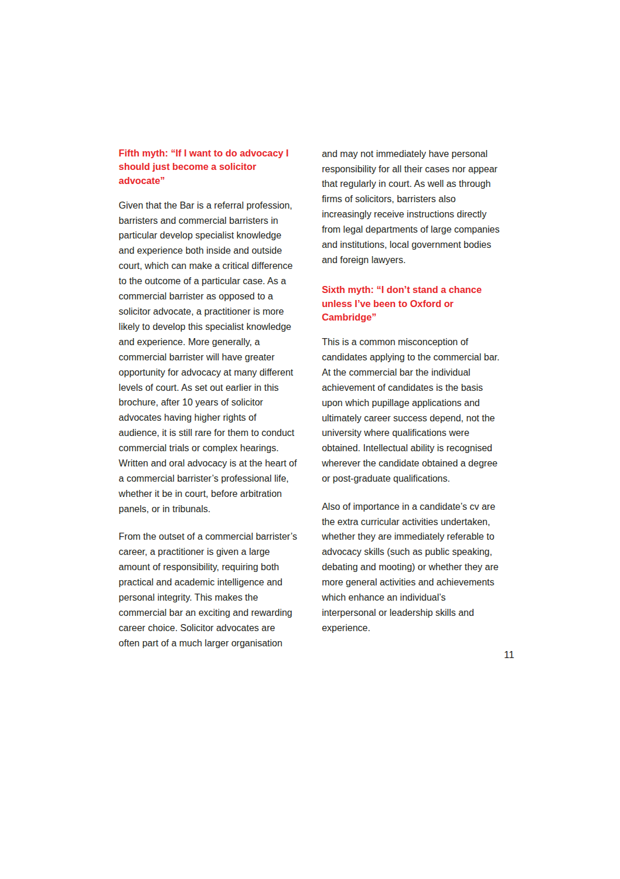Fifth myth: “If I want to do advocacy I should just become a solicitor advocate”
Given that the Bar is a referral profession, barristers and commercial barristers in particular develop specialist knowledge and experience both inside and outside court, which can make a critical difference to the outcome of a particular case. As a commercial barrister as opposed to a solicitor advocate, a practitioner is more likely to develop this specialist knowledge and experience. More generally, a commercial barrister will have greater opportunity for advocacy at many different levels of court. As set out earlier in this brochure, after 10 years of solicitor advocates having higher rights of audience, it is still rare for them to conduct commercial trials or complex hearings. Written and oral advocacy is at the heart of a commercial barrister’s professional life, whether it be in court, before arbitration panels, or in tribunals.
From the outset of a commercial barrister’s career, a practitioner is given a large amount of responsibility, requiring both practical and academic intelligence and personal integrity. This makes the commercial bar an exciting and rewarding career choice. Solicitor advocates are often part of a much larger organisation and may not immediately have personal responsibility for all their cases nor appear that regularly in court. As well as through firms of solicitors, barristers also increasingly receive instructions directly from legal departments of large companies and institutions, local government bodies and foreign lawyers.
Sixth myth: “I don’t stand a chance unless I’ve been to Oxford or Cambridge”
This is a common misconception of candidates applying to the commercial bar. At the commercial bar the individual achievement of candidates is the basis upon which pupillage applications and ultimately career success depend, not the university where qualifications were obtained. Intellectual ability is recognised wherever the candidate obtained a degree or post-graduate qualifications.
Also of importance in a candidate’s cv are the extra curricular activities undertaken, whether they are immediately referable to advocacy skills (such as public speaking, debating and mooting) or whether they are more general activities and achievements which enhance an individual’s interpersonal or leadership skills and experience.
11